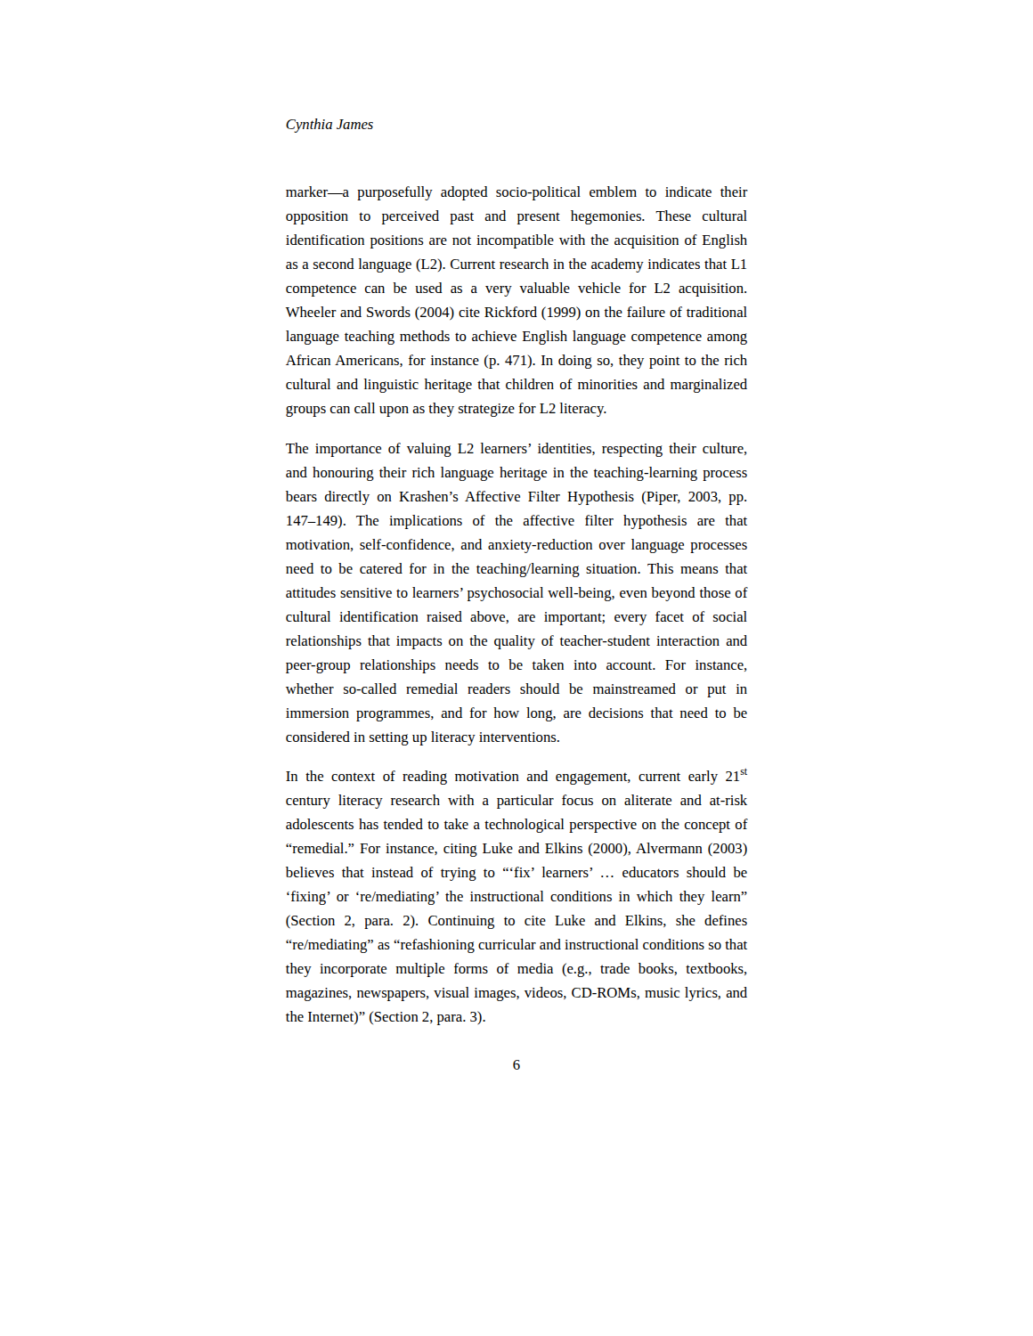Cynthia James
marker—a purposefully adopted socio-political emblem to indicate their opposition to perceived past and present hegemonies. These cultural identification positions are not incompatible with the acquisition of English as a second language (L2). Current research in the academy indicates that L1 competence can be used as a very valuable vehicle for L2 acquisition. Wheeler and Swords (2004) cite Rickford (1999) on the failure of traditional language teaching methods to achieve English language competence among African Americans, for instance (p. 471). In doing so, they point to the rich cultural and linguistic heritage that children of minorities and marginalized groups can call upon as they strategize for L2 literacy.
The importance of valuing L2 learners’ identities, respecting their culture, and honouring their rich language heritage in the teaching-learning process bears directly on Krashen’s Affective Filter Hypothesis (Piper, 2003, pp. 147–149). The implications of the affective filter hypothesis are that motivation, self-confidence, and anxiety-reduction over language processes need to be catered for in the teaching/learning situation. This means that attitudes sensitive to learners’ psychosocial well-being, even beyond those of cultural identification raised above, are important; every facet of social relationships that impacts on the quality of teacher-student interaction and peer-group relationships needs to be taken into account. For instance, whether so-called remedial readers should be mainstreamed or put in immersion programmes, and for how long, are decisions that need to be considered in setting up literacy interventions.
In the context of reading motivation and engagement, current early 21st century literacy research with a particular focus on aliterate and at-risk adolescents has tended to take a technological perspective on the concept of “remedial.” For instance, citing Luke and Elkins (2000), Alvermann (2003) believes that instead of trying to “‘fix’ learners’ … educators should be ‘fixing’ or ‘re/mediating’ the instructional conditions in which they learn” (Section 2, para. 2). Continuing to cite Luke and Elkins, she defines “re/mediating” as “refashioning curricular and instructional conditions so that they incorporate multiple forms of media (e.g., trade books, textbooks, magazines, newspapers, visual images, videos, CD-ROMs, music lyrics, and the Internet)” (Section 2, para. 3).
6